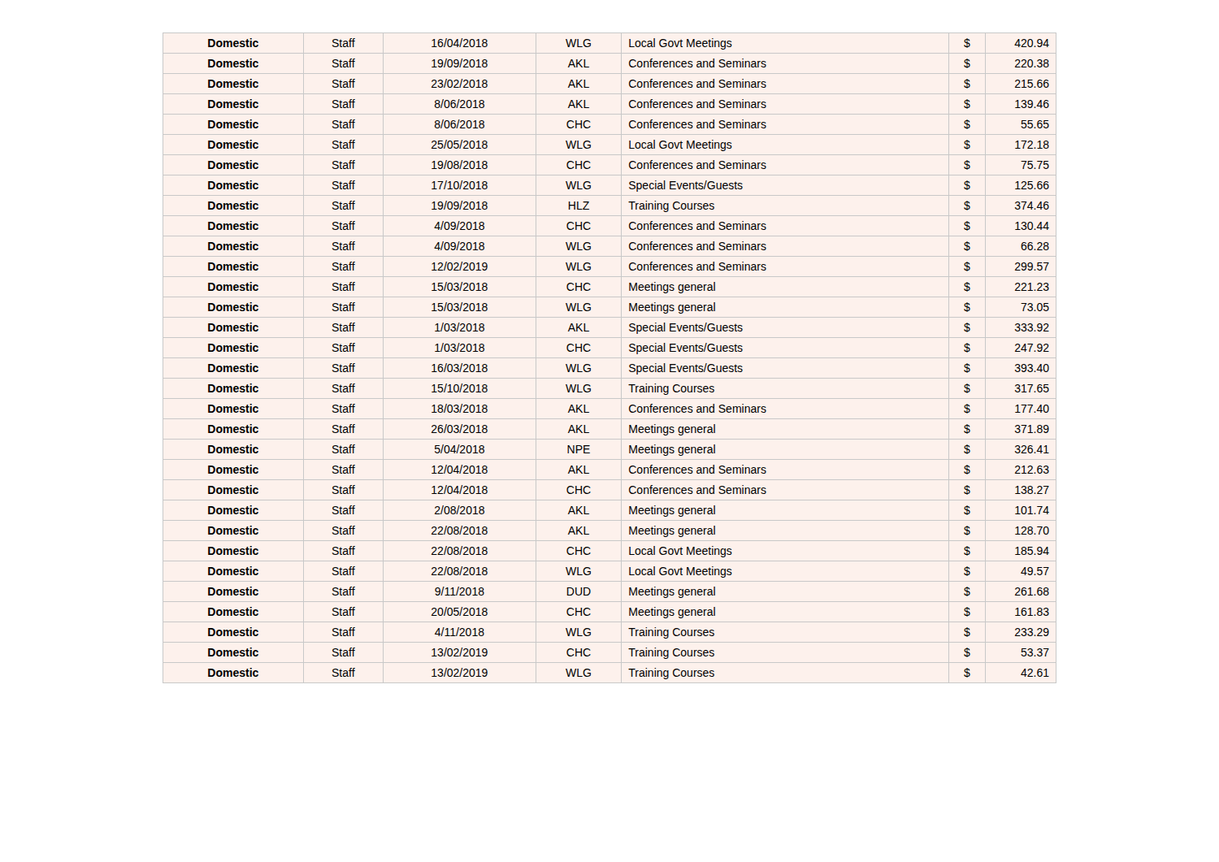| Domestic | Staff | 16/04/2018 | WLG | Local Govt Meetings | $ | 420.94 |
| Domestic | Staff | 19/09/2018 | AKL | Conferences and Seminars | $ | 220.38 |
| Domestic | Staff | 23/02/2018 | AKL | Conferences and Seminars | $ | 215.66 |
| Domestic | Staff | 8/06/2018 | AKL | Conferences and Seminars | $ | 139.46 |
| Domestic | Staff | 8/06/2018 | CHC | Conferences and Seminars | $ | 55.65 |
| Domestic | Staff | 25/05/2018 | WLG | Local Govt Meetings | $ | 172.18 |
| Domestic | Staff | 19/08/2018 | CHC | Conferences and Seminars | $ | 75.75 |
| Domestic | Staff | 17/10/2018 | WLG | Special Events/Guests | $ | 125.66 |
| Domestic | Staff | 19/09/2018 | HLZ | Training Courses | $ | 374.46 |
| Domestic | Staff | 4/09/2018 | CHC | Conferences and Seminars | $ | 130.44 |
| Domestic | Staff | 4/09/2018 | WLG | Conferences and Seminars | $ | 66.28 |
| Domestic | Staff | 12/02/2019 | WLG | Conferences and Seminars | $ | 299.57 |
| Domestic | Staff | 15/03/2018 | CHC | Meetings general | $ | 221.23 |
| Domestic | Staff | 15/03/2018 | WLG | Meetings general | $ | 73.05 |
| Domestic | Staff | 1/03/2018 | AKL | Special Events/Guests | $ | 333.92 |
| Domestic | Staff | 1/03/2018 | CHC | Special Events/Guests | $ | 247.92 |
| Domestic | Staff | 16/03/2018 | WLG | Special Events/Guests | $ | 393.40 |
| Domestic | Staff | 15/10/2018 | WLG | Training Courses | $ | 317.65 |
| Domestic | Staff | 18/03/2018 | AKL | Conferences and Seminars | $ | 177.40 |
| Domestic | Staff | 26/03/2018 | AKL | Meetings general | $ | 371.89 |
| Domestic | Staff | 5/04/2018 | NPE | Meetings general | $ | 326.41 |
| Domestic | Staff | 12/04/2018 | AKL | Conferences and Seminars | $ | 212.63 |
| Domestic | Staff | 12/04/2018 | CHC | Conferences and Seminars | $ | 138.27 |
| Domestic | Staff | 2/08/2018 | AKL | Meetings general | $ | 101.74 |
| Domestic | Staff | 22/08/2018 | AKL | Meetings general | $ | 128.70 |
| Domestic | Staff | 22/08/2018 | CHC | Local Govt Meetings | $ | 185.94 |
| Domestic | Staff | 22/08/2018 | WLG | Local Govt Meetings | $ | 49.57 |
| Domestic | Staff | 9/11/2018 | DUD | Meetings general | $ | 261.68 |
| Domestic | Staff | 20/05/2018 | CHC | Meetings general | $ | 161.83 |
| Domestic | Staff | 4/11/2018 | WLG | Training Courses | $ | 233.29 |
| Domestic | Staff | 13/02/2019 | CHC | Training Courses | $ | 53.37 |
| Domestic | Staff | 13/02/2019 | WLG | Training Courses | $ | 42.61 |